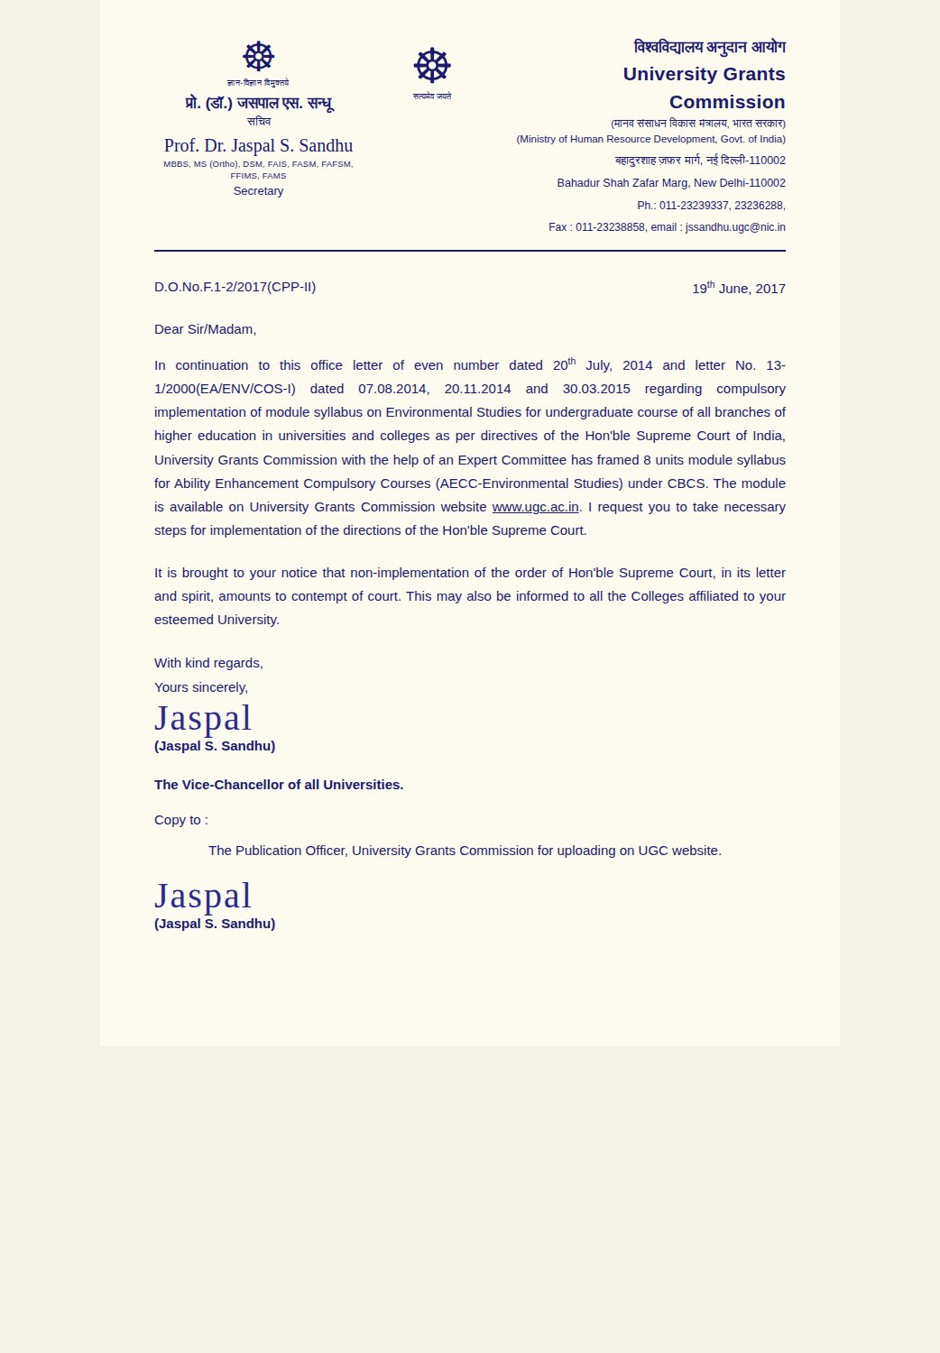☸
ज्ञान-विज्ञान विमुक्तये
प्रो. (डॉ.) जसपाल एस. सन्धू
सचिव
Prof. Dr. Jaspal S. Sandhu
MBBS, MS (Ortho), DSM, FAIS, FASM, FAFSM, FFIMS, FAMS
Secretary
☸
सत्यमेव जयते
विश्वविद्यालय अनुदान आयोग
University Grants Commission
(मानव संसाधन विकास मंत्रालय, भारत सरकार)
(Ministry of Human Resource Development, Govt. of India)
बहादुरशाह ज़फ़र मार्ग, नई दिल्ली-110002
Bahadur Shah Zafar Marg, New Delhi-110002
Ph.: 011-23239337, 23236288,
Fax : 011-23238858, email : jssandhu.ugc@nic.in
D.O.No.F.1-2/2017(CPP-II) 19th June, 2017
Dear Sir/Madam,
In continuation to this office letter of even number dated 20th July, 2014 and letter No. 13-1/2000(EA/ENV/COS-I) dated 07.08.2014, 20.11.2014 and 30.03.2015 regarding compulsory implementation of module syllabus on Environmental Studies for undergraduate course of all branches of higher education in universities and colleges as per directives of the Hon'ble Supreme Court of India, University Grants Commission with the help of an Expert Committee has framed 8 units module syllabus for Ability Enhancement Compulsory Courses (AECC-Environmental Studies) under CBCS. The module is available on University Grants Commission website www.ugc.ac.in. I request you to take necessary steps for implementation of the directions of the Hon'ble Supreme Court.
It is brought to your notice that non-implementation of the order of Hon'ble Supreme Court, in its letter and spirit, amounts to contempt of court. This may also be informed to all the Colleges affiliated to your esteemed University.
With kind regards,
Yours sincerely,
Jaspal
(Jaspal S. Sandhu)
The Vice-Chancellor of all Universities.
Copy to :
The Publication Officer, University Grants Commission for uploading on UGC website.
Jaspal
(Jaspal S. Sandhu)